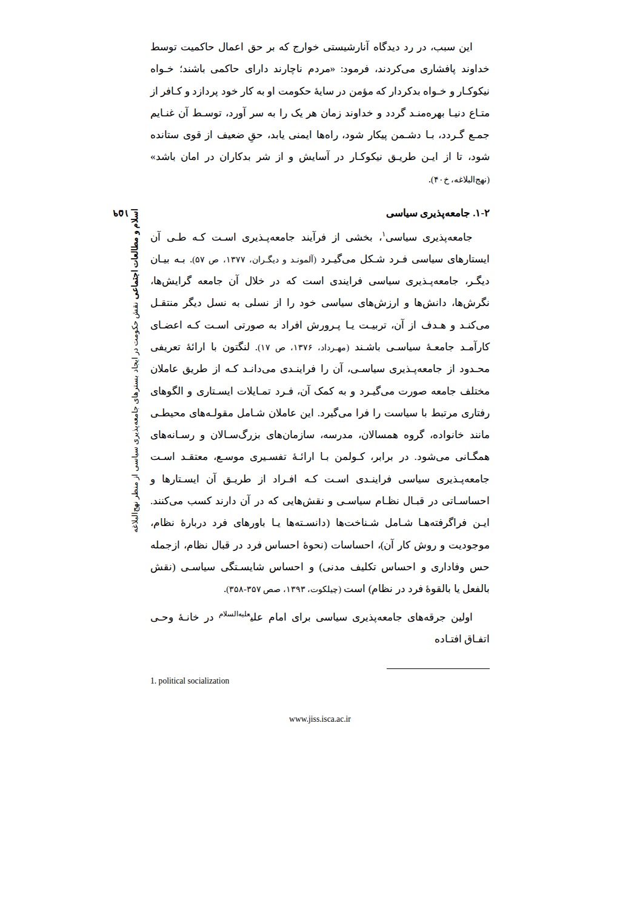۱۵۹ اسلام و مطالعات اجتماعی نقش حکومت در ایجاد بسترهای جامعه‌پذیری سیاسی از منظر نهج‌البلاغه
این سبب، در رد دیدگاه آنارشیستی خوارج که بر حق اعمال حاکمیت توسط خداوند پافشاری می‌کردند، فرمود: «مردم ناچارند دارای حاکمی باشند؛ خـواه نیکوکـار و خـواه بدکردار که مؤمن در سایهٔ حکومت او به کار خود پردازد و کـافر از متـاع دنیـا بهره‌منـد گردد و خداوند زمان هر یک را به سر آورد، توسـط آن غنـایم جمـع گـردد، بـا دشـمن پیکار شود، راه‌ها ایمنی یابد، حقِ ضعیف از قوی ستانده شود، تا از ایـن طریـق نیکوکـار در آسایش و از شر بدکاران در امان باشد» (نهج‌البلاغه، خ۴۰).
۱-۲. جامعه‌پذیری سیاسی
جامعه‌پذیری سیاسی۱، بخشی از فرآیند جامعه‌پـذیری اسـت کـه طـی آن ایستارهای سیاسی فـرد شـکل می‌گیـرد (آلمونـد و دیگـران، ۱۳۷۷، ص ۵۷). بـه بیـان دیگـر، جامعه‌پـذیری سیاسی فرایندی است که در خلال آن جامعه گرایش‌ها، نگرش‌ها، دانش‌ها و ارزش‌های سیاسی خود را از نسلی به نسل دیگر منتقـل می‌کنـد و هـدف از آن، تربیـت یـا پـرورش افراد به صورتی اسـت کـه اعضـای کارآمـد جامعـهٔ سیاسـی باشـند (مهـرداد، ۱۳۷۶، ص ۱۷). لنگتون با ارائهٔ تعریفی محـدود از جامعه‌پـذیری سیاسـی، آن را فراینـدی می‌دانـد کـه از طریق عاملان مختلف جامعه صورت می‌گیـرد و به کمک آن، فـرد تمـایلات ایسـتاری و الگوهای رفتاری مرتبط با سیاست را فرا می‌گیرد. این عاملان شـامل مقولـه‌های محیطـی مانند خانواده، گروه همسالان، مدرسه، سازمان‌های بزرگ‌سـالان و رسـانه‌های همگـانی می‌شود. در برابر، کـولمن بـا ارائـهٔ تفسـیری موسـع، معتقـد اسـت جامعه‌پـذیری سیاسی فراینـدی اسـت کـه افـراد از طریـق آن ایسـتارها و احساسـاتی در قبـال نظـام سیاسـی و نقش‌هایی که در آن دارند کسب می‌کنند. ایـن فراگرفته‌هـا شـامل شـناخت‌ها (دانسـته‌ها یـا باورهای فرد دربارهٔ نظام، موجودیت و روش کار آن)، احساسات (نحوهٔ احساس فرد در قبال نظام، ازجمله حس وفاداری و احساس تکلیف مدنی) و احساس شایسـتگی سیاسـی (نقش بالفعل یا بالقوهٔ فرد در نظام) است (چیلکوت، ۱۳۹۳، صص ۳۵۷-۳۵۸).
اولین جرقه‌های جامعه‌پذیری سیاسی برای امام علیعلیه‌السلام در خانـهٔ وحـی اتفـاق افتـاده
1. political socialization
www.jiss.isca.ac.ir